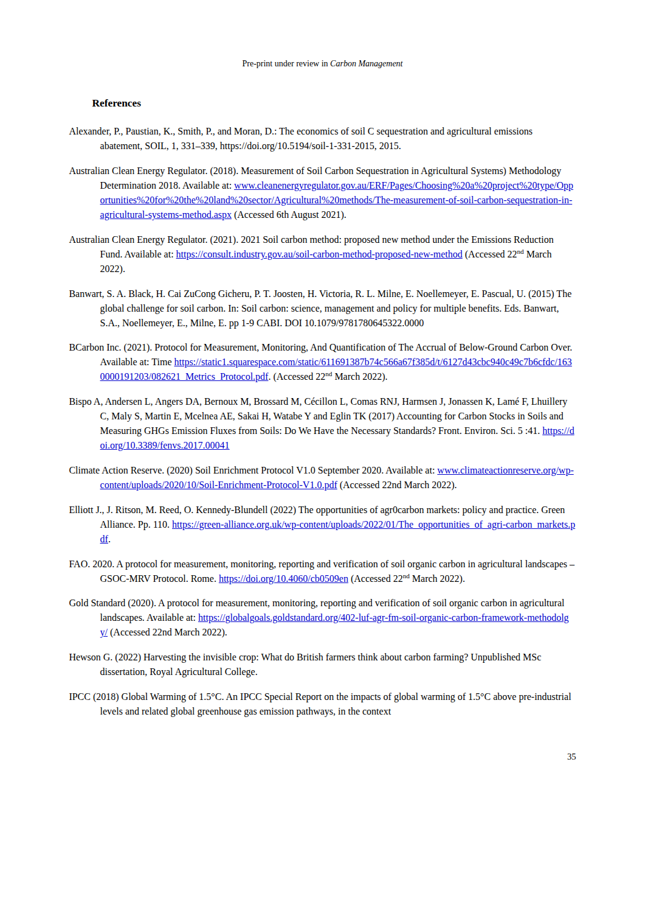Pre-print under review in Carbon Management
References
Alexander, P., Paustian, K., Smith, P., and Moran, D.: The economics of soil C sequestration and agricultural emissions abatement, SOIL, 1, 331–339, https://doi.org/10.5194/soil-1-331-2015, 2015.
Australian Clean Energy Regulator. (2018). Measurement of Soil Carbon Sequestration in Agricultural Systems) Methodology Determination 2018. Available at: www.cleanenergyregulator.gov.au/ERF/Pages/Choosing%20a%20project%20type/Opportunities%20for%20the%20land%20sector/Agricultural%20methods/The-measurement-of-soil-carbon-sequestration-in-agricultural-systems-method.aspx (Accessed 6th August 2021).
Australian Clean Energy Regulator. (2021). 2021 Soil carbon method: proposed new method under the Emissions Reduction Fund. Available at: https://consult.industry.gov.au/soil-carbon-method-proposed-new-method (Accessed 22nd March 2022).
Banwart, S. A. Black, H. Cai ZuCong Gicheru, P. T. Joosten, H. Victoria, R. L. Milne, E. Noellemeyer, E. Pascual, U. (2015) The global challenge for soil carbon. In: Soil carbon: science, management and policy for multiple benefits. Eds. Banwart, S.A., Noellemeyer, E., Milne, E. pp 1-9 CABI. DOI 10.1079/9781780645322.0000
BCarbon Inc. (2021). Protocol for Measurement, Monitoring, And Quantification of The Accrual of Below-Ground Carbon Over. Available at: Time https://static1.squarespace.com/static/611691387b74c566a67f385d/t/6127d43cbc940c49c7b6cfdc/1630000191203/082621_Metrics_Protocol.pdf. (Accessed 22nd March 2022).
Bispo A, Andersen L, Angers DA, Bernoux M, Brossard M, Cécillon L, Comas RNJ, Harmsen J, Jonassen K, Lamé F, Lhuillery C, Maly S, Martin E, Mcelnea AE, Sakai H, Watabe Y and Eglin TK (2017) Accounting for Carbon Stocks in Soils and Measuring GHGs Emission Fluxes from Soils: Do We Have the Necessary Standards? Front. Environ. Sci. 5 :41. https://doi.org/10.3389/fenvs.2017.00041
Climate Action Reserve. (2020) Soil Enrichment Protocol V1.0 September 2020. Available at: www.climateactionreserve.org/wp-content/uploads/2020/10/Soil-Enrichment-Protocol-V1.0.pdf (Accessed 22nd March 2022).
Elliott J., J. Ritson, M. Reed, O. Kennedy-Blundell (2022) The opportunities of agr0carbon markets: policy and practice. Green Alliance. Pp. 110. https://green-alliance.org.uk/wp-content/uploads/2022/01/The_opportunities_of_agri-carbon_markets.pdf.
FAO. 2020. A protocol for measurement, monitoring, reporting and verification of soil organic carbon in agricultural landscapes – GSOC-MRV Protocol. Rome. https://doi.org/10.4060/cb0509en (Accessed 22nd March 2022).
Gold Standard (2020). A protocol for measurement, monitoring, reporting and verification of soil organic carbon in agricultural landscapes. Available at: https://globalgoals.goldstandard.org/402-luf-agr-fm-soil-organic-carbon-framework-methodolgy/ (Accessed 22nd March 2022).
Hewson G. (2022) Harvesting the invisible crop: What do British farmers think about carbon farming? Unpublished MSc dissertation, Royal Agricultural College.
IPCC (2018) Global Warming of 1.5°C. An IPCC Special Report on the impacts of global warming of 1.5°C above pre-industrial levels and related global greenhouse gas emission pathways, in the context
35